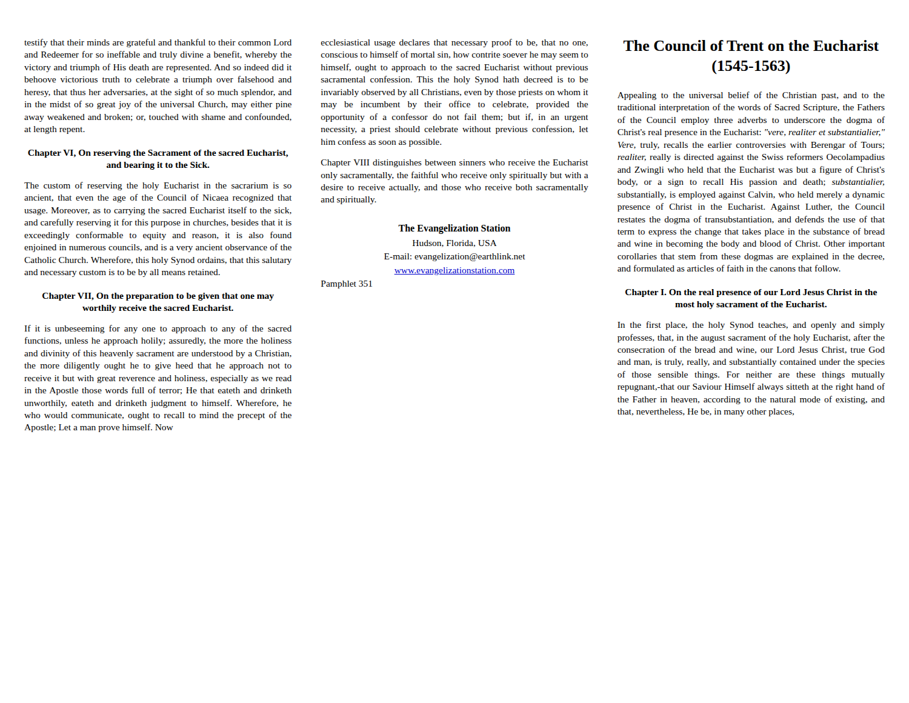testify that their minds are grateful and thankful to their common Lord and Redeemer for so ineffable and truly divine a benefit, whereby the victory and triumph of His death are represented. And so indeed did it behoove victorious truth to celebrate a triumph over falsehood and heresy, that thus her adversaries, at the sight of so much splendor, and in the midst of so great joy of the universal Church, may either pine away weakened and broken; or, touched with shame and confounded, at length repent.
Chapter VI, On reserving the Sacrament of the sacred Eucharist, and bearing it to the Sick.
The custom of reserving the holy Eucharist in the sacrarium is so ancient, that even the age of the Council of Nicaea recognized that usage. Moreover, as to carrying the sacred Eucharist itself to the sick, and carefully reserving it for this purpose in churches, besides that it is exceedingly conformable to equity and reason, it is also found enjoined in numerous councils, and is a very ancient observance of the Catholic Church. Wherefore, this holy Synod ordains, that this salutary and necessary custom is to be by all means retained.
Chapter VII, On the preparation to be given that one may worthily receive the sacred Eucharist.
If it is unbeseeming for any one to approach to any of the sacred functions, unless he approach holily; assuredly, the more the holiness and divinity of this heavenly sacrament are understood by a Christian, the more diligently ought he to give heed that he approach not to receive it but with great reverence and holiness, especially as we read in the Apostle those words full of terror; He that eateth and drinketh unworthily, eateth and drinketh judgment to himself. Wherefore, he who would communicate, ought to recall to mind the precept of the Apostle; Let a man prove himself. Now
ecclesiastical usage declares that necessary proof to be, that no one, conscious to himself of mortal sin, how contrite soever he may seem to himself, ought to approach to the sacred Eucharist without previous sacramental confession. This the holy Synod hath decreed is to be invariably observed by all Christians, even by those priests on whom it may be incumbent by their office to celebrate, provided the opportunity of a confessor do not fail them; but if, in an urgent necessity, a priest should celebrate without previous confession, let him confess as soon as possible.
Chapter VIII distinguishes between sinners who receive the Eucharist only sacramentally, the faithful who receive only spiritually but with a desire to receive actually, and those who receive both sacramentally and spiritually.
The Evangelization Station
Hudson, Florida, USA
E-mail: evangelization@earthlink.net
www.evangelizationstation.com
Pamphlet 351
The Council of Trent on the Eucharist
(1545-1563)
Appealing to the universal belief of the Christian past, and to the traditional interpretation of the words of Sacred Scripture, the Fathers of the Council employ three adverbs to underscore the dogma of Christ's real presence in the Eucharist: "vere, realiter et substantialier," Vere, truly, recalls the earlier controversies with Berengar of Tours; realiter, really is directed against the Swiss reformers Oecolampadius and Zwingli who held that the Eucharist was but a figure of Christ's body, or a sign to recall His passion and death; substantialier, substantially, is employed against Calvin, who held merely a dynamic presence of Christ in the Eucharist. Against Luther, the Council restates the dogma of transubstantiation, and defends the use of that term to express the change that takes place in the substance of bread and wine in becoming the body and blood of Christ. Other important corollaries that stem from these dogmas are explained in the decree, and formulated as articles of faith in the canons that follow.
Chapter I. On the real presence of our Lord Jesus Christ in the most holy sacrament of the Eucharist.
In the first place, the holy Synod teaches, and openly and simply professes, that, in the august sacrament of the holy Eucharist, after the consecration of the bread and wine, our Lord Jesus Christ, true God and man, is truly, really, and substantially contained under the species of those sensible things. For neither are these things mutually repugnant,-that our Saviour Himself always sitteth at the right hand of the Father in heaven, according to the natural mode of existing, and that, nevertheless, He be, in many other places,